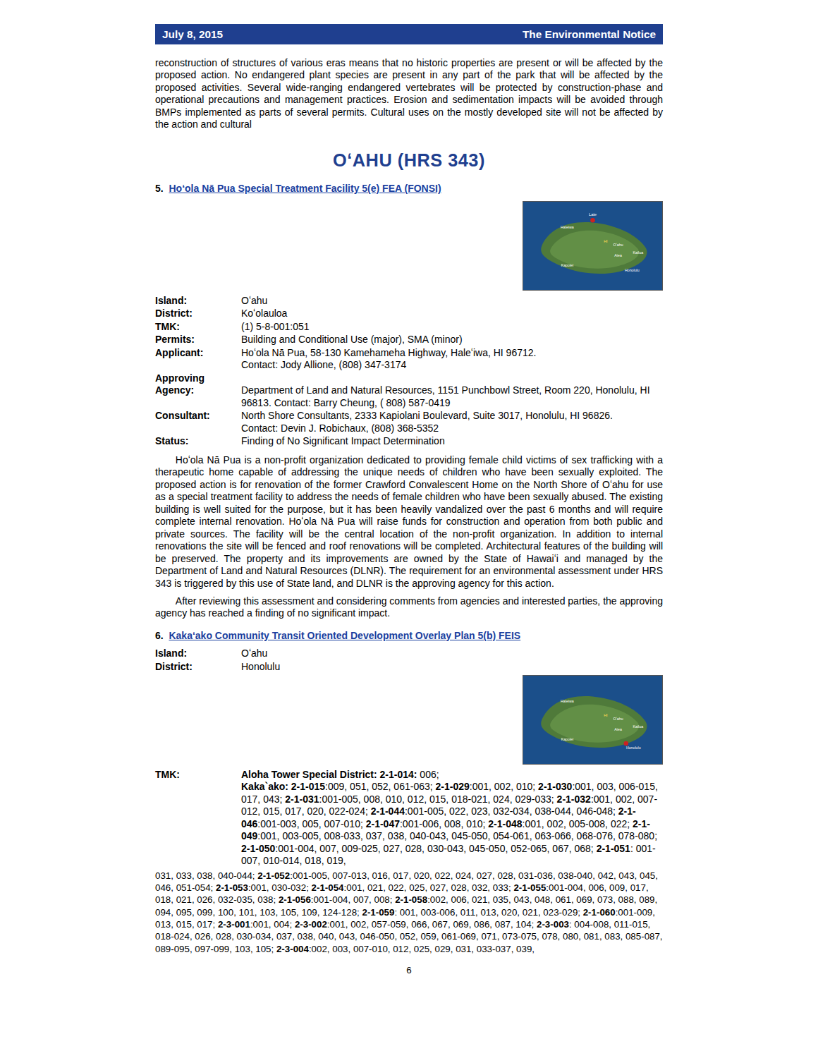July 8, 2015
The Environmental Notice
reconstruction of structures of various eras means that no historic properties are present or will be affected by the proposed action. No endangered plant species are present in any part of the park that will be affected by the proposed activities. Several wide-ranging endangered vertebrates will be protected by construction-phase and operational precautions and management practices. Erosion and sedimentation impacts will be avoided through BMPs implemented as parts of several permits. Cultural uses on the mostly developed site will not be affected by the action and cultural
OʻAHU (HRS 343)
5. Hoʻola Nā Pua Special Treatment Facility 5(e) FEA (FONSI)
| Island: | Oʻahu |
| District: | Koʻolauloa |
| TMK: | (1) 5-8-001:051 |
| Permits: | Building and Conditional Use (major), SMA (minor) |
| Applicant: | Hoʻola Nā Pua, 58-130 Kamehameha Highway, Haleʻiwa, HI 96712. Contact: Jody Allione, (808) 347-3174 |
| Approving Agency: | Department of Land and Natural Resources, 1151 Punchbowl Street, Room 220, Honolulu, HI 96813. Contact: Barry Cheung, ( 808) 587-0419 |
| Consultant: | North Shore Consultants, 2333 Kapiolani Boulevard, Suite 3017, Honolulu, HI 96826. Contact: Devin J. Robichaux, (808) 368-5352 |
| Status: | Finding of No Significant Impact Determination |
Hoʻola Nā Pua is a non-profit organization dedicated to providing female child victims of sex trafficking with a therapeutic home capable of addressing the unique needs of children who have been sexually exploited. The proposed action is for renovation of the former Crawford Convalescent Home on the North Shore of Oʻahu for use as a special treatment facility to address the needs of female children who have been sexually abused. The existing building is well suited for the purpose, but it has been heavily vandalized over the past 6 months and will require complete internal renovation. Hoʻola Nā Pua will raise funds for construction and operation from both public and private sources. The facility will be the central location of the non-profit organization. In addition to internal renovations the site will be fenced and roof renovations will be completed. Architectural features of the building will be preserved. The property and its improvements are owned by the State of Hawaiʻi and managed by the Department of Land and Natural Resources (DLNR). The requirement for an environmental assessment under HRS 343 is triggered by this use of State land, and DLNR is the approving agency for this action.
After reviewing this assessment and considering comments from agencies and interested parties, the approving agency has reached a finding of no significant impact.
6. Kakaʻako Community Transit Oriented Development Overlay Plan 5(b) FEIS
| Island: | Oʻahu |
| District: | Honolulu |
| TMK: | Aloha Tower Special District: 2-1-014: 006; Kaka`ako: 2-1-015 :009, 051, 052, 061-063; 2-1-029 :001, 002, 010; 2-1-030 :001, 003, 006-015, 017, 043; 2-1-031 :001-005, 008, 010, 012, 015, 018-021, 024, 029-033; 2-1-032 :001, 002, 007-012, 015, 017, 020, 022-024; 2-1-044 :001-005, 022, 023, 032-034, 038-044, 046-048; 2-1-046 :001-003, 005, 007-010; 2-1-047 :001-006, 008, 010; 2-1-048 :001, 002, 005-008, 022; 2-1-049 :001, 003-005, 008-033, 037, 038, 040-043, 045-050, 054-061, 063-066, 068-076, 078-080; 2-1-050 :001-004, 007, 009-025, 027, 028, 030-043, 045-050, 052-065, 067, 068; 2-1-051 : 001-007, 010-014, 018, 019, |
031, 033, 038, 040-044; 2-1-052:001-005, 007-013, 016, 017, 020, 022, 024, 027, 028, 031-036, 038-040, 042, 043, 045, 046, 051-054; 2-1-053:001, 030-032; 2-1-054:001, 021, 022, 025, 027, 028, 032, 033; 2-1-055:001-004, 006, 009, 017, 018, 021, 026, 032-035, 038; 2-1-056:001-004, 007, 008; 2-1-058:002, 006, 021, 035, 043, 048, 061, 069, 073, 088, 089, 094, 095, 099, 100, 101, 103, 105, 109, 124-128; 2-1-059: 001, 003-006, 011, 013, 020, 021, 023-029; 2-1-060:001-009, 013, 015, 017; 2-3-001:001, 004; 2-3-002:001, 002, 057-059, 066, 067, 069, 086, 087, 104; 2-3-003: 004-008, 011-015, 018-024, 026, 028, 030-034, 037, 038, 040, 043, 046-050, 052, 059, 061-069, 071, 073-075, 078, 080, 081, 083, 085-087, 089-095, 097-099, 103, 105; 2-3-004:002, 003, 007-010, 012, 025, 029, 031, 033-037, 039,
6